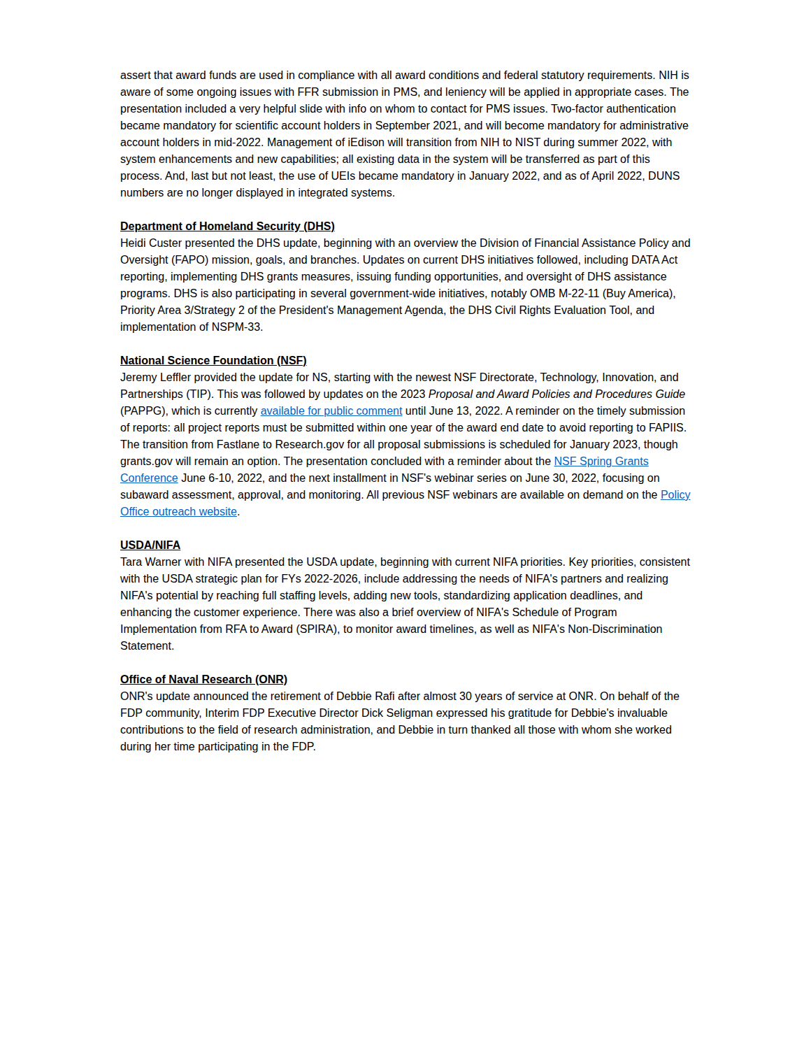assert that award funds are used in compliance with all award conditions and federal statutory requirements. NIH is aware of some ongoing issues with FFR submission in PMS, and leniency will be applied in appropriate cases. The presentation included a very helpful slide with info on whom to contact for PMS issues. Two-factor authentication became mandatory for scientific account holders in September 2021, and will become mandatory for administrative account holders in mid-2022. Management of iEdison will transition from NIH to NIST during summer 2022, with system enhancements and new capabilities; all existing data in the system will be transferred as part of this process. And, last but not least, the use of UEIs became mandatory in January 2022, and as of April 2022, DUNS numbers are no longer displayed in integrated systems.
Department of Homeland Security (DHS)
Heidi Custer presented the DHS update, beginning with an overview the Division of Financial Assistance Policy and Oversight (FAPO) mission, goals, and branches. Updates on current DHS initiatives followed, including DATA Act reporting, implementing DHS grants measures, issuing funding opportunities, and oversight of DHS assistance programs. DHS is also participating in several government-wide initiatives, notably OMB M-22-11 (Buy America), Priority Area 3/Strategy 2 of the President's Management Agenda, the DHS Civil Rights Evaluation Tool, and implementation of NSPM-33.
National Science Foundation (NSF)
Jeremy Leffler provided the update for NS, starting with the newest NSF Directorate, Technology, Innovation, and Partnerships (TIP). This was followed by updates on the 2023 Proposal and Award Policies and Procedures Guide (PAPPG), which is currently available for public comment until June 13, 2022. A reminder on the timely submission of reports: all project reports must be submitted within one year of the award end date to avoid reporting to FAPIIS. The transition from Fastlane to Research.gov for all proposal submissions is scheduled for January 2023, though grants.gov will remain an option. The presentation concluded with a reminder about the NSF Spring Grants Conference June 6-10, 2022, and the next installment in NSF's webinar series on June 30, 2022, focusing on subaward assessment, approval, and monitoring. All previous NSF webinars are available on demand on the Policy Office outreach website.
USDA/NIFA
Tara Warner with NIFA presented the USDA update, beginning with current NIFA priorities. Key priorities, consistent with the USDA strategic plan for FYs 2022-2026, include addressing the needs of NIFA's partners and realizing NIFA's potential by reaching full staffing levels, adding new tools, standardizing application deadlines, and enhancing the customer experience. There was also a brief overview of NIFA's Schedule of Program Implementation from RFA to Award (SPIRA), to monitor award timelines, as well as NIFA's Non-Discrimination Statement.
Office of Naval Research (ONR)
ONR's update announced the retirement of Debbie Rafi after almost 30 years of service at ONR. On behalf of the FDP community, Interim FDP Executive Director Dick Seligman expressed his gratitude for Debbie's invaluable contributions to the field of research administration, and Debbie in turn thanked all those with whom she worked during her time participating in the FDP.